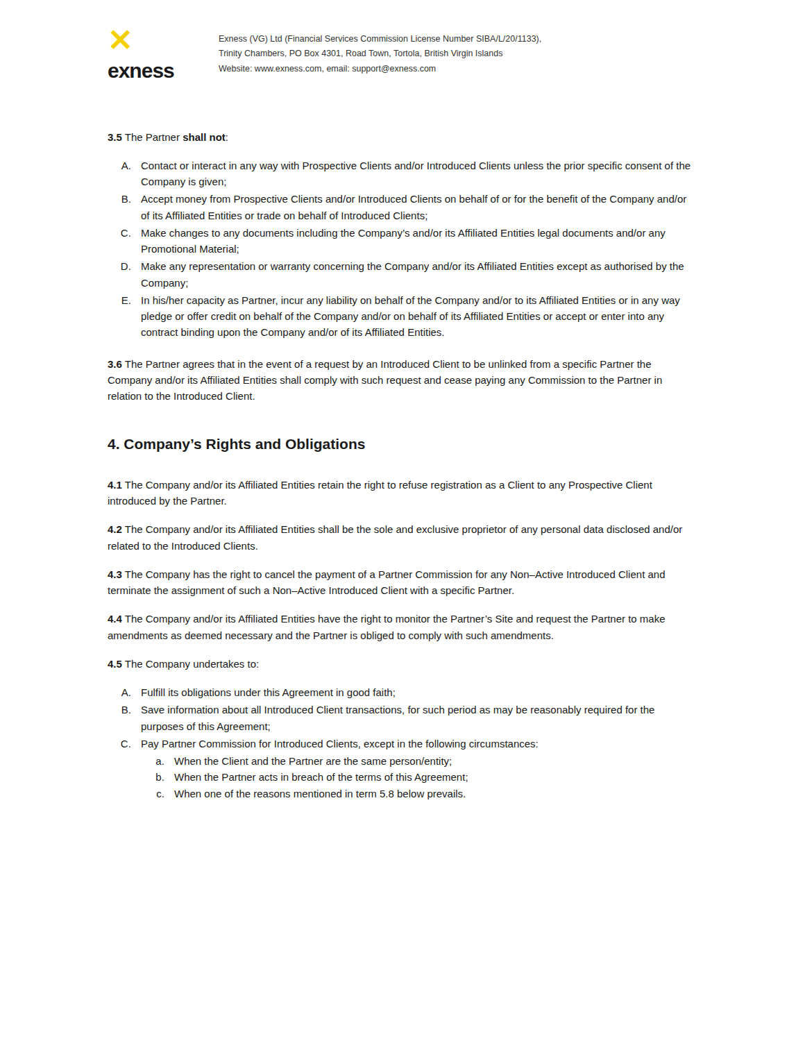✕
exness
Exness (VG) Ltd (Financial Services Commission License Number SIBA/L/20/1133),
Trinity Chambers, PO Box 4301, Road Town, Tortola, British Virgin Islands
Website: www.exness.com, email: support@exness.com
3.5 The Partner shall not:
Contact or interact in any way with Prospective Clients and/or Introduced Clients unless the prior specific consent of the Company is given;
Accept money from Prospective Clients and/or Introduced Clients on behalf of or for the benefit of the Company and/or of its Affiliated Entities or trade on behalf of Introduced Clients;
Make changes to any documents including the Company’s and/or its Affiliated Entities legal documents and/or any Promotional Material;
Make any representation or warranty concerning the Company and/or its Affiliated Entities except as authorised by the Company;
In his/her capacity as Partner, incur any liability on behalf of the Company and/or to its Affiliated Entities or in any way pledge or offer credit on behalf of the Company and/or on behalf of its Affiliated Entities or accept or enter into any contract binding upon the Company and/or of its Affiliated Entities.
3.6 The Partner agrees that in the event of a request by an Introduced Client to be unlinked from a specific Partner the Company and/or its Affiliated Entities shall comply with such request and cease paying any Commission to the Partner in relation to the Introduced Client.
4. Company’s Rights and Obligations
4.1 The Company and/or its Affiliated Entities retain the right to refuse registration as a Client to any Prospective Client introduced by the Partner.
4.2 The Company and/or its Affiliated Entities shall be the sole and exclusive proprietor of any personal data disclosed and/or related to the Introduced Clients.
4.3 The Company has the right to cancel the payment of a Partner Commission for any Non–Active Introduced Client and terminate the assignment of such a Non–Active Introduced Client with a specific Partner.
4.4 The Company and/or its Affiliated Entities have the right to monitor the Partner’s Site and request the Partner to make amendments as deemed necessary and the Partner is obliged to comply with such amendments.
4.5 The Company undertakes to:
Fulfill its obligations under this Agreement in good faith;
Save information about all Introduced Client transactions, for such period as may be reasonably required for the purposes of this Agreement;
Pay Partner Commission for Introduced Clients, except in the following circumstances:
When the Client and the Partner are the same person/entity;
When the Partner acts in breach of the terms of this Agreement;
When one of the reasons mentioned in term 5.8 below prevails.